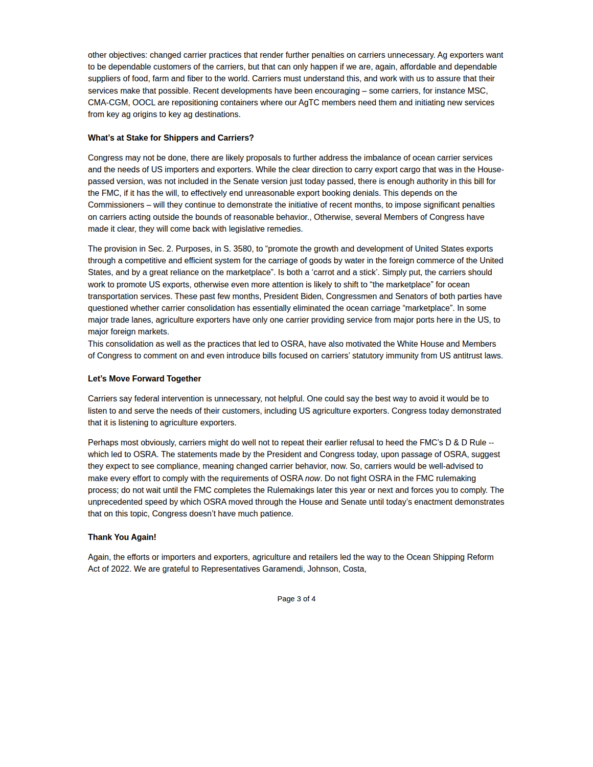other objectives: changed carrier practices that render further penalties on carriers unnecessary. Ag exporters want to be dependable customers of the carriers, but that can only happen if we are, again, affordable and dependable suppliers of food, farm and fiber to the world. Carriers must understand this, and work with us to assure that their services make that possible. Recent developments have been encouraging – some carriers, for instance MSC, CMA-CGM, OOCL are repositioning containers where our AgTC members need them and initiating new services from key ag origins to key ag destinations.
What’s at Stake for Shippers and Carriers?
Congress may not be done, there are likely proposals to further address the imbalance of ocean carrier services and the needs of US importers and exporters. While the clear direction to carry export cargo that was in the House-passed version, was not included in the Senate version just today passed, there is enough authority in this bill for the FMC, if it has the will, to effectively end unreasonable export booking denials. This depends on the Commissioners – will they continue to demonstrate the initiative of recent months, to impose significant penalties on carriers acting outside the bounds of reasonable behavior., Otherwise, several Members of Congress have made it clear, they will come back with legislative remedies.
The provision in Sec. 2. Purposes, in S. 3580, to “promote the growth and development of United States exports through a competitive and efficient system for the carriage of goods by water in the foreign commerce of the United States, and by a great reliance on the marketplace”. Is both a ‘carrot and a stick’. Simply put, the carriers should work to promote US exports, otherwise even more attention is likely to shift to “the marketplace” for ocean transportation services. These past few months, President Biden, Congressmen and Senators of both parties have questioned whether carrier consolidation has essentially eliminated the ocean carriage “marketplace”. In some major trade lanes, agriculture exporters have only one carrier providing service from major ports here in the US, to major foreign markets.
This consolidation as well as the practices that led to OSRA, have also motivated the White House and Members of Congress to comment on and even introduce bills focused on carriers’ statutory immunity from US antitrust laws.
Let’s Move Forward Together
Carriers say federal intervention is unnecessary, not helpful. One could say the best way to avoid it would be to listen to and serve the needs of their customers, including US agriculture exporters. Congress today demonstrated that it is listening to agriculture exporters.
Perhaps most obviously, carriers might do well not to repeat their earlier refusal to heed the FMC’s D & D Rule -- which led to OSRA. The statements made by the President and Congress today, upon passage of OSRA, suggest they expect to see compliance, meaning changed carrier behavior, now. So, carriers would be well-advised to make every effort to comply with the requirements of OSRA now. Do not fight OSRA in the FMC rulemaking process; do not wait until the FMC completes the Rulemakings later this year or next and forces you to comply. The unprecedented speed by which OSRA moved through the House and Senate until today’s enactment demonstrates that on this topic, Congress doesn’t have much patience.
Thank You Again!
Again, the efforts or importers and exporters, agriculture and retailers led the way to the Ocean Shipping Reform Act of 2022. We are grateful to Representatives Garamendi, Johnson, Costa,
Page 3 of 4